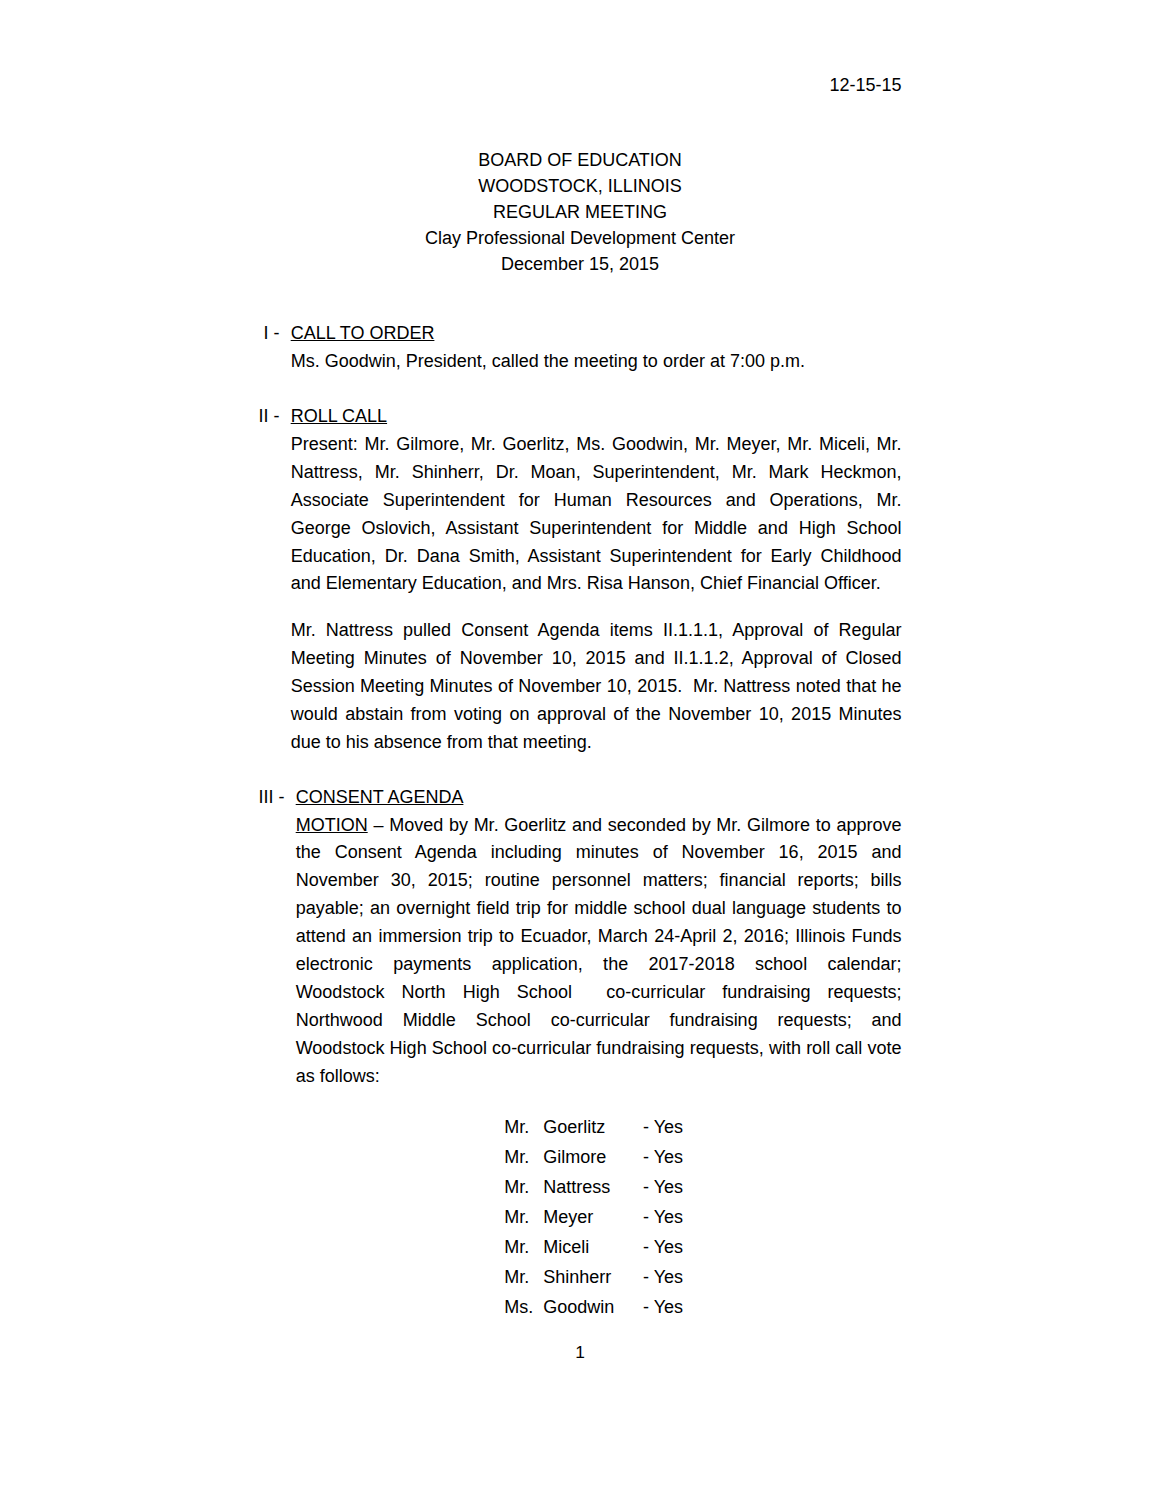12-15-15
BOARD OF EDUCATION
WOODSTOCK, ILLINOIS
REGULAR MEETING
Clay Professional Development Center
December 15, 2015
I -
CALL TO ORDER
Ms. Goodwin, President, called the meeting to order at 7:00 p.m.
II -
ROLL CALL
Present: Mr. Gilmore, Mr. Goerlitz, Ms. Goodwin, Mr. Meyer, Mr. Miceli, Mr. Nattress, Mr. Shinherr, Dr. Moan, Superintendent, Mr. Mark Heckmon, Associate Superintendent for Human Resources and Operations, Mr. George Oslovich, Assistant Superintendent for Middle and High School Education, Dr. Dana Smith, Assistant Superintendent for Early Childhood and Elementary Education, and Mrs. Risa Hanson, Chief Financial Officer.
Mr. Nattress pulled Consent Agenda items II.1.1.1, Approval of Regular Meeting Minutes of November 10, 2015 and II.1.1.2, Approval of Closed Session Meeting Minutes of November 10, 2015. Mr. Nattress noted that he would abstain from voting on approval of the November 10, 2015 Minutes due to his absence from that meeting.
III -
CONSENT AGENDA
MOTION – Moved by Mr. Goerlitz and seconded by Mr. Gilmore to approve the Consent Agenda including minutes of November 16, 2015 and November 30, 2015; routine personnel matters; financial reports; bills payable; an overnight field trip for middle school dual language students to attend an immersion trip to Ecuador, March 24-April 2, 2016; Illinois Funds electronic payments application, the 2017-2018 school calendar; Woodstock North High School co-curricular fundraising requests; Northwood Middle School co-curricular fundraising requests; and Woodstock High School co-curricular fundraising requests, with roll call vote as follows:
| Mr. | Goerlitz | - Yes |
| Mr. | Gilmore | - Yes |
| Mr. | Nattress | - Yes |
| Mr. | Meyer | - Yes |
| Mr. | Miceli | - Yes |
| Mr. | Shinherr | - Yes |
| Ms. | Goodwin | - Yes |
1